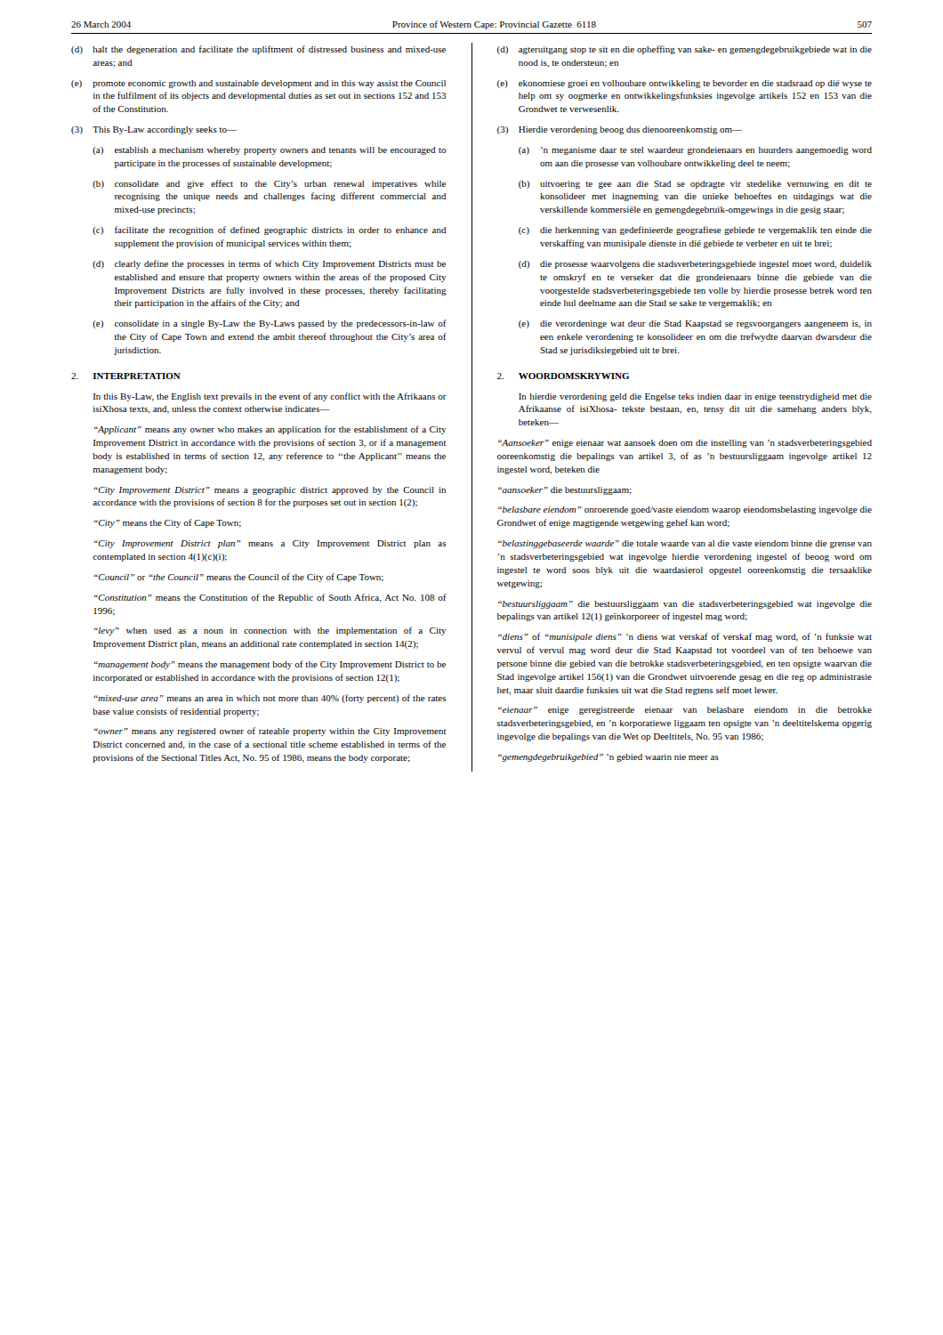26 March 2004
Province of Western Cape: Provincial Gazette 6118
507
(d)
halt the degeneration and facilitate the upliftment of distressed business and mixed-use areas; and
(e)
promote economic growth and sustainable development and in this way assist the Council in the fulfilment of its objects and developmental duties as set out in sections 152 and 153 of the Constitution.
(3)
This By-Law accordingly seeks to—
(a)
establish a mechanism whereby property owners and tenants will be encouraged to participate in the processes of sustainable development;
(b)
consolidate and give effect to the City’s urban renewal imperatives while recognising the unique needs and challenges facing different commercial and mixed-use precincts;
(c)
facilitate the recognition of defined geographic districts in order to enhance and supplement the provision of municipal services within them;
(d)
clearly define the processes in terms of which City Improvement Districts must be established and ensure that property owners within the areas of the proposed City Improvement Districts are fully involved in these processes, thereby facilitating their participation in the affairs of the City; and
(e)
consolidate in a single By-Law the By-Laws passed by the predecessors-in-law of the City of Cape Town and extend the ambit thereof throughout the City’s area of jurisdiction.
2.
INTERPRETATION
In this By-Law, the English text prevails in the event of any conflict with the Afrikaans or isiXhosa texts, and, unless the context otherwise indicates—
“Applicant” means any owner who makes an application for the establishment of a City Improvement District in accordance with the provisions of section 3, or if a management body is established in terms of section 12, any reference to ‘‘the Applicant’’ means the management body;
“City Improvement District” means a geographic district approved by the Council in accordance with the provisions of section 8 for the purposes set out in section 1(2);
“City” means the City of Cape Town;
“City Improvement District plan” means a City Improvement District plan as contemplated in section 4(1)(c)(i);
“Council” or “the Council” means the Council of the City of Cape Town;
“Constitution” means the Constitution of the Republic of South Africa, Act No. 108 of 1996;
“levy” when used as a noun in connection with the implementation of a City Improvement District plan, means an additional rate contemplated in section 14(2);
“management body” means the management body of the City Improvement District to be incorporated or established in accordance with the provisions of section 12(1);
“mixed-use area” means an area in which not more than 40% (forty percent) of the rates base value consists of residential property;
“owner” means any registered owner of rateable property within the City Improvement District concerned and, in the case of a sectional title scheme established in terms of the provisions of the Sectional Titles Act, No. 95 of 1986, means the body corporate;
(d)
agteruitgang stop te sit en die opheffing van sake- en gemengdegebruikgebiede wat in die nood is, te ondersteun; en
(e)
ekonomiese groei en volhoubare ontwikkeling te bevorder en die stadsraad op dié wyse te help om sy oogmerke en ontwikkelingsfunksies ingevolge artikels 152 en 153 van die Grondwet te verwesenlik.
(3)
Hierdie verordening beoog dus dienooreenkomstig om—
(a)
’n meganisme daar te stel waardeur grondeienaars en huurders aangemoedig word om aan die prosesse van volhoubare ontwikkeling deel te neem;
(b)
uitvoering te gee aan die Stad se opdragte vir stedelike vernuwing en dit te konsolideer met inagneming van die unieke behoeftes en uitdagings wat die verskillende kommersiële en gemengdegebruik-omgewings in die gesig staar;
(c)
die herkenning van gedefinieerde geografiese gebiede te vergemaklik ten einde die verskaffing van munisipale dienste in dié gebiede te verbeter en uit te brei;
(d)
die prosesse waarvolgens die stadsverbeteringsgebiede ingestel moet word, duidelik te omskryf en te verseker dat die grondeienaars binne die gebiede van die voorgestelde stadsverbeteringsgebiede ten volle by hierdie prosesse betrek word ten einde hul deelname aan die Stad se sake te vergemaklik; en
(e)
die verordeninge wat deur die Stad Kaapstad se regsvoorgangers aangeneem is, in een enkele verordening te konsolideer en om die trefwydte daarvan dwarsdeur die Stad se jurisdiksiegebied uit te brei.
2.
WOORDOMSKRYWING
In hierdie verordening geld die Engelse teks indien daar in enige teenstrydigheid met die Afrikaanse of isiXhosa- tekste bestaan, en, tensy dit uit die samehang anders blyk, beteken—
“Aansoeker” enige eienaar wat aansoek doen om die instelling van ’n stadsverbeteringsgebied ooreenkomstig die bepalings van artikel 3, of as ’n bestuursliggaam ingevolge artikel 12 ingestel word, beteken die
“aansoeker” die bestuursliggaam;
“belasbare eiendom” onroerende goed/vaste eiendom waarop eiendomsbelasting ingevolge die Grondwet of enige magtigende wetgewing gehef kan word;
“belastinggebaseerde waarde” die totale waarde van al die vaste eiendom binne die grense van ’n stadsverbeteringsgebied wat ingevolge hierdie verordening ingestel of beoog word om ingestel te word soos blyk uit die waardasierol opgestel ooreenkomstig die tersaaklike wetgewing;
“bestuursliggaam” die bestuursliggaam van die stadsverbeteringsgebied wat ingevolge die bepalings van artikel 12(1) geïnkorporeer of ingestel mag word;
“diens” of “munisipale diens” ’n diens wat verskaf of verskaf mag word, of ’n funksie wat vervul of vervul mag word deur die Stad Kaapstad tot voordeel van of ten behoewe van persone binne die gebied van die betrokke stadsverbeteringsgebied, en ten opsigte waarvan die Stad ingevolge artikel 156(1) van die Grondwet uitvoerende gesag en die reg op administrasie het, maar sluit daardie funksies uit wat die Stad regtens self moet lewer.
“eienaar” enige geregistreerde eienaar van belasbare eiendom in die betrokke stadsverbeteringsgebied, en ’n korporatiewe liggaam ten opsigte van ’n deeltitelskema opgerig ingevolge die bepalings van die Wet op Deeltitels, No. 95 van 1986;
“gemengdegebruikgebied” ’n gebied waarin nie meer as